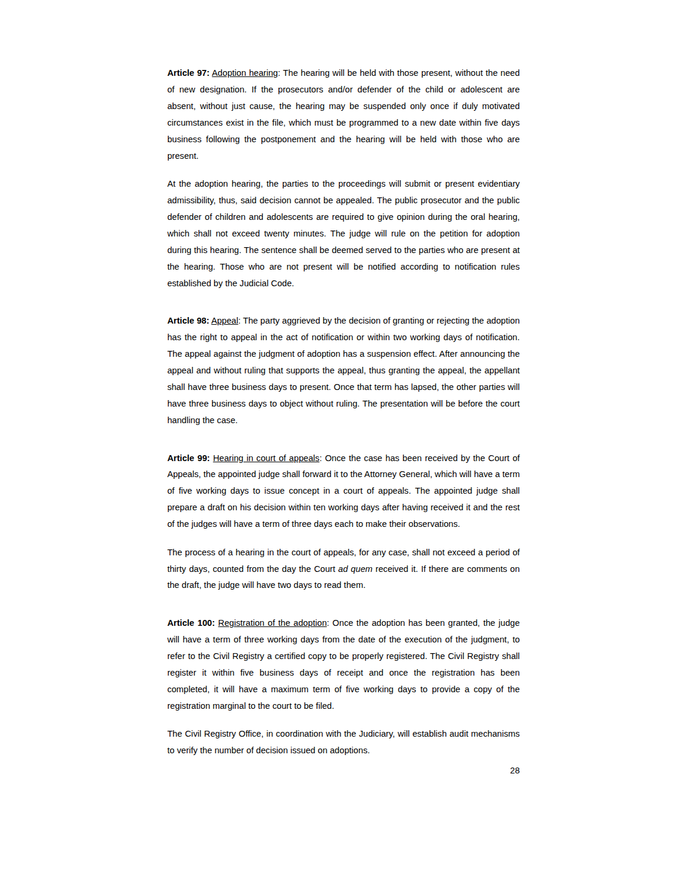Article 97: Adoption hearing: The hearing will be held with those present, without the need of new designation. If the prosecutors and/or defender of the child or adolescent are absent, without just cause, the hearing may be suspended only once if duly motivated circumstances exist in the file, which must be programmed to a new date within five days business following the postponement and the hearing will be held with those who are present.
At the adoption hearing, the parties to the proceedings will submit or present evidentiary admissibility, thus, said decision cannot be appealed. The public prosecutor and the public defender of children and adolescents are required to give opinion during the oral hearing, which shall not exceed twenty minutes. The judge will rule on the petition for adoption during this hearing. The sentence shall be deemed served to the parties who are present at the hearing. Those who are not present will be notified according to notification rules established by the Judicial Code.
Article 98: Appeal: The party aggrieved by the decision of granting or rejecting the adoption has the right to appeal in the act of notification or within two working days of notification. The appeal against the judgment of adoption has a suspension effect. After announcing the appeal and without ruling that supports the appeal, thus granting the appeal, the appellant shall have three business days to present. Once that term has lapsed, the other parties will have three business days to object without ruling. The presentation will be before the court handling the case.
Article 99: Hearing in court of appeals: Once the case has been received by the Court of Appeals, the appointed judge shall forward it to the Attorney General, which will have a term of five working days to issue concept in a court of appeals. The appointed judge shall prepare a draft on his decision within ten working days after having received it and the rest of the judges will have a term of three days each to make their observations.
The process of a hearing in the court of appeals, for any case, shall not exceed a period of thirty days, counted from the day the Court ad quem received it. If there are comments on the draft, the judge will have two days to read them.
Article 100: Registration of the adoption: Once the adoption has been granted, the judge will have a term of three working days from the date of the execution of the judgment, to refer to the Civil Registry a certified copy to be properly registered. The Civil Registry shall register it within five business days of receipt and once the registration has been completed, it will have a maximum term of five working days to provide a copy of the registration marginal to the court to be filed.
The Civil Registry Office, in coordination with the Judiciary, will establish audit mechanisms to verify the number of decision issued on adoptions.
28